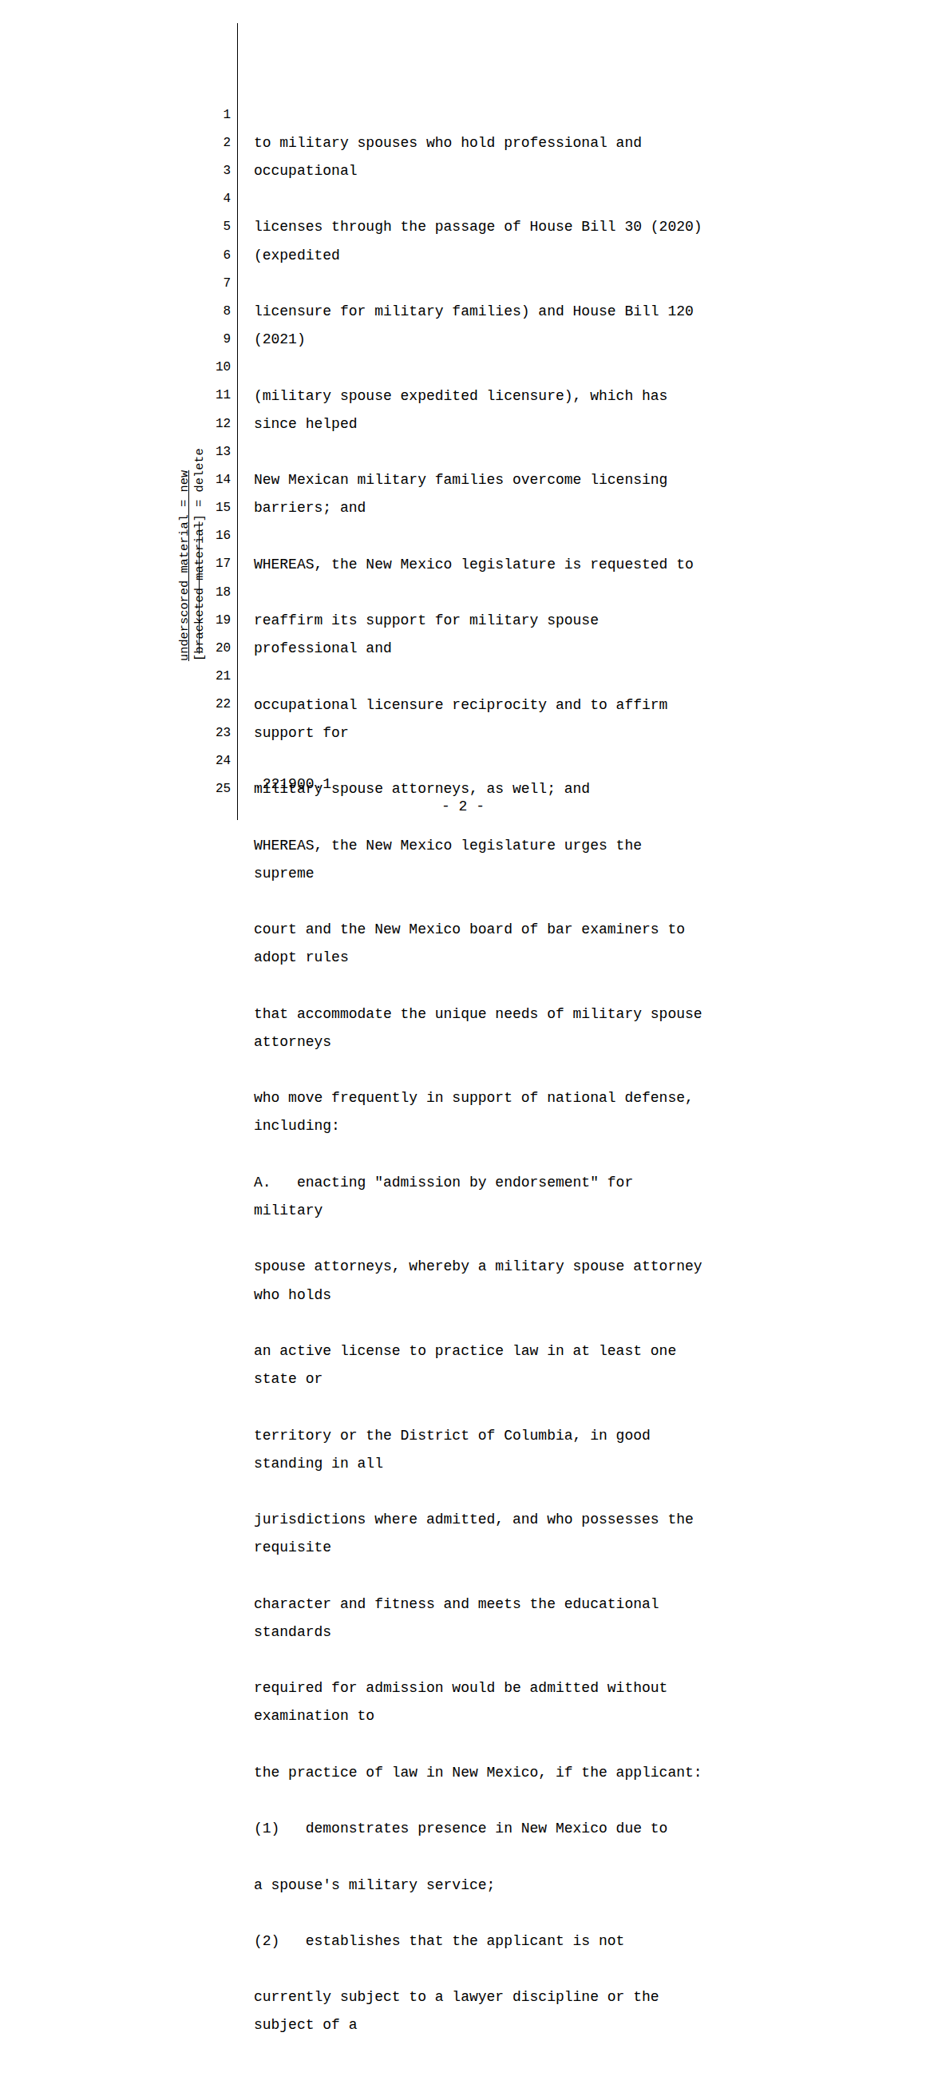1
2
3
4
5
6
7
8
9
10
11
12
13
14
15
16
17
18
19
20
21
22
23
24
25
underscored material = new
[bracketed material] = delete
to military spouses who hold professional and occupational
licenses through the passage of House Bill 30 (2020) (expedited
licensure for military families) and House Bill 120 (2021)
(military spouse expedited licensure), which has since helped
New Mexican military families overcome licensing barriers; and
WHEREAS, the New Mexico legislature is requested to
reaffirm its support for military spouse professional and
occupational licensure reciprocity and to affirm support for
military spouse attorneys, as well; and
WHEREAS, the New Mexico legislature urges the supreme
court and the New Mexico board of bar examiners to adopt rules
that accommodate the unique needs of military spouse attorneys
who move frequently in support of national defense, including:
A. enacting "admission by endorsement" for military
spouse attorneys, whereby a military spouse attorney who holds
an active license to practice law in at least one state or
territory or the District of Columbia, in good standing in all
jurisdictions where admitted, and who possesses the requisite
character and fitness and meets the educational standards
required for admission would be admitted without examination to
the practice of law in New Mexico, if the applicant:
(1) demonstrates presence in New Mexico due to
a spouse's military service;
(2) establishes that the applicant is not
currently subject to a lawyer discipline or the subject of a
.221900.1
- 2 -